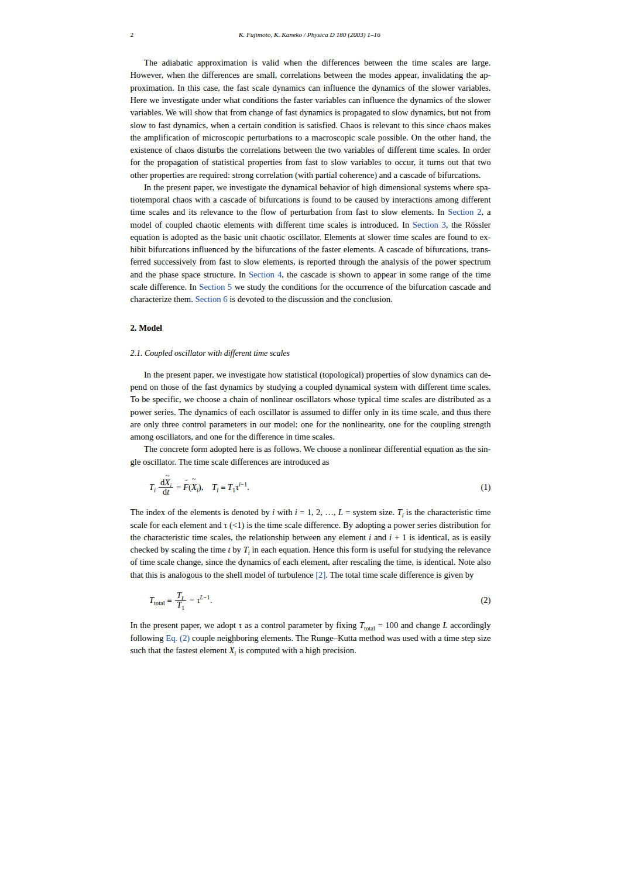2 K. Fujimoto, K. Kaneko / Physica D 180 (2003) 1–16
The adiabatic approximation is valid when the differences between the time scales are large. However, when the differences are small, correlations between the modes appear, invalidating the approximation. In this case, the fast scale dynamics can influence the dynamics of the slower variables. Here we investigate under what conditions the faster variables can influence the dynamics of the slower variables. We will show that from change of fast dynamics is propagated to slow dynamics, but not from slow to fast dynamics, when a certain condition is satisfied. Chaos is relevant to this since chaos makes the amplification of microscopic perturbations to a macroscopic scale possible. On the other hand, the existence of chaos disturbs the correlations between the two variables of different time scales. In order for the propagation of statistical properties from fast to slow variables to occur, it turns out that two other properties are required: strong correlation (with partial coherence) and a cascade of bifurcations.
In the present paper, we investigate the dynamical behavior of high dimensional systems where spatiotemporal chaos with a cascade of bifurcations is found to be caused by interactions among different time scales and its relevance to the flow of perturbation from fast to slow elements. In Section 2, a model of coupled chaotic elements with different time scales is introduced. In Section 3, the Rössler equation is adopted as the basic unit chaotic oscillator. Elements at slower time scales are found to exhibit bifurcations influenced by the bifurcations of the faster elements. A cascade of bifurcations, transferred successively from fast to slow elements, is reported through the analysis of the power spectrum and the phase space structure. In Section 4, the cascade is shown to appear in some range of the time scale difference. In Section 5 we study the conditions for the occurrence of the bifurcation cascade and characterize them. Section 6 is devoted to the discussion and the conclusion.
2. Model
2.1. Coupled oscillator with different time scales
In the present paper, we investigate how statistical (topological) properties of slow dynamics can depend on those of the fast dynamics by studying a coupled dynamical system with different time scales. To be specific, we choose a chain of nonlinear oscillators whose typical time scales are distributed as a power series. The dynamics of each oscillator is assumed to differ only in its time scale, and thus there are only three control parameters in our model: one for the nonlinearity, one for the coupling strength among oscillators, and one for the difference in time scales.
The concrete form adopted here is as follows. We choose a nonlinear differential equation as the single oscillator. The time scale differences are introduced as
Ti dXi dt = F(Xi), Ti ≡ T1τi−1.
(1)
The index of the elements is denoted by i with i = 1, 2, …, L = system size. Ti is the characteristic time scale for each element and τ (<1) is the time scale difference. By adopting a power series distribution for the characteristic time scales, the relationship between any element i and i + 1 is identical, as is easily checked by scaling the time t by Ti in each equation. Hence this form is useful for studying the relevance of time scale change, since the dynamics of each element, after rescaling the time, is identical. Note also that this is analogous to the shell model of turbulence [2]. The total time scale difference is given by
Ttotal ≡ TL T1 = τL−1.
(2)
In the present paper, we adopt τ as a control parameter by fixing Ttotal = 100 and change L accordingly following Eq. (2) couple neighboring elements. The Runge–Kutta method was used with a time step size such that the fastest element Xi is computed with a high precision.